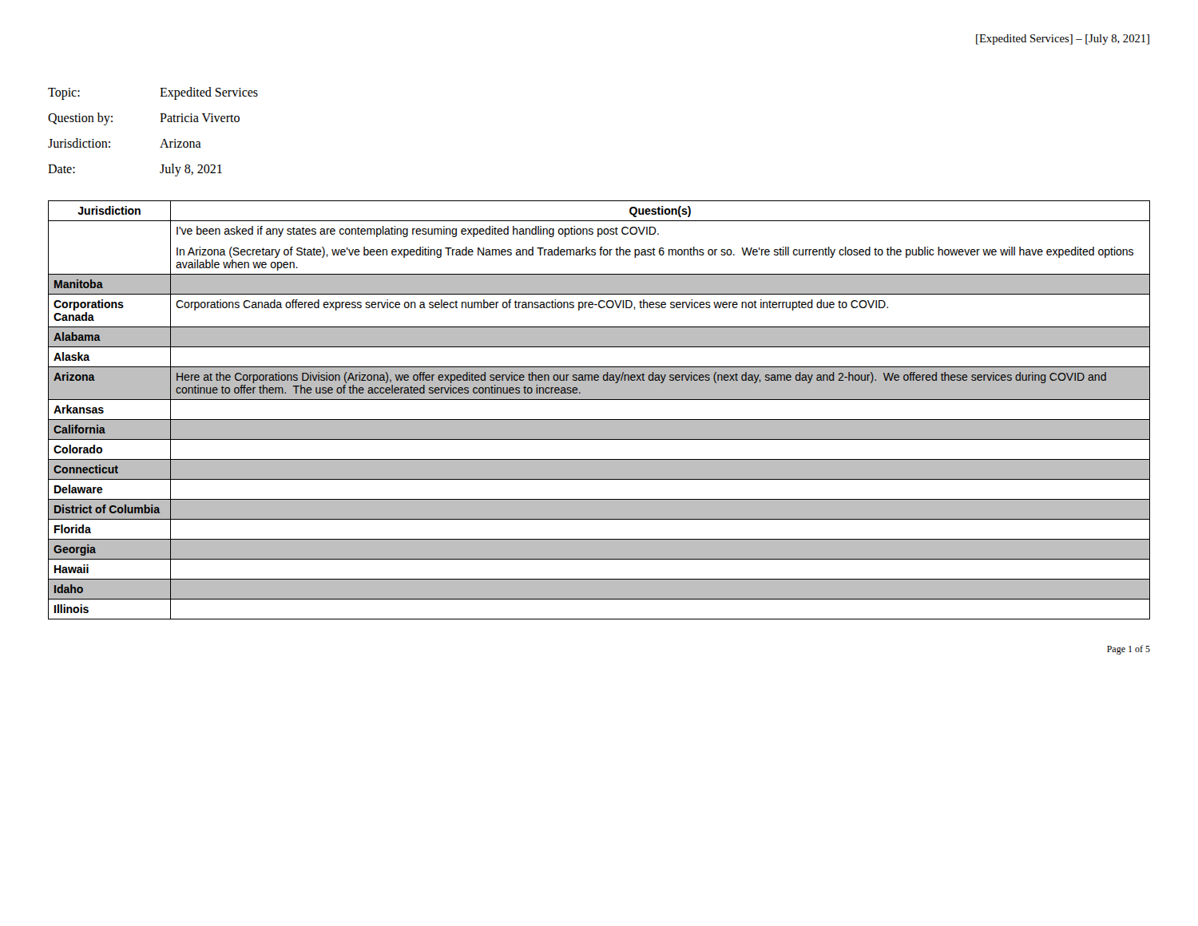[Expedited Services] – [July 8, 2021]
Topic:
Expedited Services
Question by:
Patricia Viverto
Jurisdiction:
Arizona
Date:
July 8, 2021
| Jurisdiction | Question(s) |
| --- | --- |
| | I've been asked if any states are contemplating resuming expedited handling options post COVID. In Arizona (Secretary of State), we've been expediting Trade Names and Trademarks for the past 6 months or so. We're still currently closed to the public however we will have expedited options available when we open. |
| Manitoba | |
| Corporations Canada | Corporations Canada offered express service on a select number of transactions pre-COVID, these services were not interrupted due to COVID. |
| Alabama | |
| Alaska | |
| Arizona | Here at the Corporations Division (Arizona), we offer expedited service then our same day/next day services (next day, same day and 2-hour). We offered these services during COVID and continue to offer them. The use of the accelerated services continues to increase. |
| Arkansas | |
| California | |
| Colorado | |
| Connecticut | |
| Delaware | |
| District of Columbia | |
| Florida | |
| Georgia | |
| Hawaii | |
| Idaho | |
| Illinois | |
Page 1 of 5